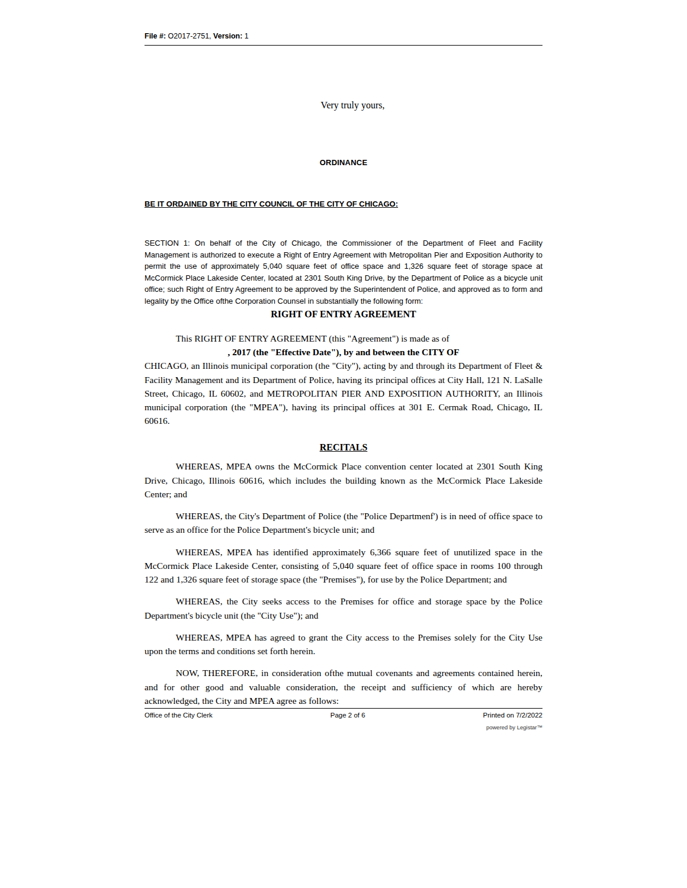File #: O2017-2751, Version: 1
Very truly yours,
ORDINANCE
BE IT ORDAINED BY THE CITY COUNCIL OF THE CITY OF CHICAGO:
SECTION 1: On behalf of the City of Chicago, the Commissioner of the Department of Fleet and Facility Management is authorized to execute a Right of Entry Agreement with Metropolitan Pier and Exposition Authority to permit the use of approximately 5,040 square feet of office space and 1,326 square feet of storage space at McCormick Place Lakeside Center, located at 2301 South King Drive, by the Department of Police as a bicycle unit office; such Right of Entry Agreement to be approved by the Superintendent of Police, and approved as to form and legality by the Office ofthe Corporation Counsel in substantially the following form:
RIGHT OF ENTRY AGREEMENT
This RIGHT OF ENTRY AGREEMENT (this "Agreement") is made as of
, 2017 (the "Effective Date"), by and between the CITY OF
CHICAGO, an Illinois municipal corporation (the "City"), acting by and through its Department of Fleet & Facility Management and its Department of Police, having its principal offices at City Hall, 121 N. LaSalle Street, Chicago, IL 60602, and METROPOLITAN PIER AND EXPOSITION AUTHORITY, an Illinois municipal corporation (the "MPEA"), having its principal offices at 301 E. Cermak Road, Chicago, IL 60616.
RECITALS
WHEREAS, MPEA owns the McCormick Place convention center located at 2301 South King Drive, Chicago, Illinois 60616, which includes the building known as the McCormick Place Lakeside Center; and
WHEREAS, the City's Department of Police (the "Police Departmenf') is in need of office space to serve as an office for the Police Department's bicycle unit; and
WHEREAS, MPEA has identified approximately 6,366 square feet of unutilized space in the McCormick Place Lakeside Center, consisting of 5,040 square feet of office space in rooms 100 through 122 and 1,326 square feet of storage space (the "Premises"), for use by the Police Department; and
WHEREAS, the City seeks access to the Premises for office and storage space by the Police Department's bicycle unit (the "City Use"); and
WHEREAS, MPEA has agreed to grant the City access to the Premises solely for the City Use upon the terms and conditions set forth herein.
NOW, THEREFORE, in consideration ofthe mutual covenants and agreements contained herein, and for other good and valuable consideration, the receipt and sufficiency of which are hereby acknowledged, the City and MPEA agree as follows:
Office of the City Clerk
Page 2 of 6
Printed on 7/2/2022
powered by Legistar™